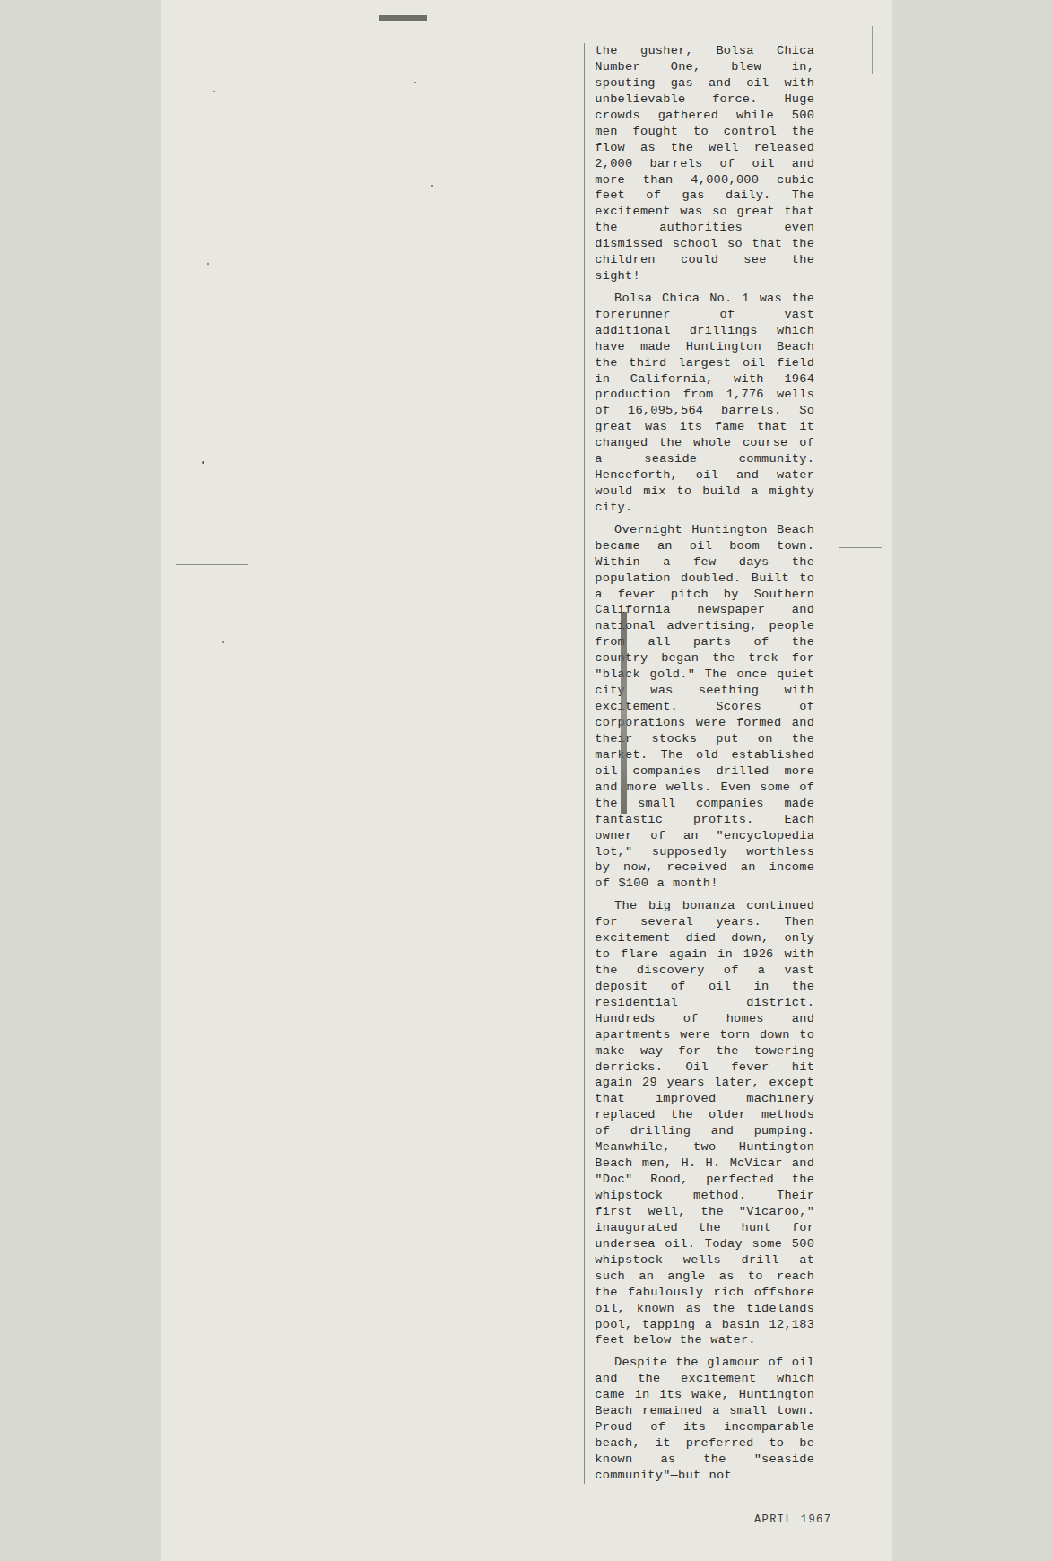the gusher, Bolsa Chica Number One, blew in, spouting gas and oil with unbelievable force. Huge crowds gathered while 500 men fought to control the flow as the well released 2,000 barrels of oil and more than 4,000,000 cubic feet of gas daily. The excitement was so great that the authorities even dismissed school so that the children could see the sight!
Bolsa Chica No. 1 was the forerunner of vast additional drillings which have made Huntington Beach the third largest oil field in California, with 1964 production from 1,776 wells of 16,095,564 barrels. So great was its fame that it changed the whole course of a seaside community. Henceforth, oil and water would mix to build a mighty city.
Overnight Huntington Beach became an oil boom town. Within a few days the population doubled. Built to a fever pitch by Southern California newspaper and national advertising, people from all parts of the country began the trek for "black gold." The once quiet city was seething with excitement. Scores of corporations were formed and their stocks put on the market. The old established oil companies drilled more and more wells. Even some of the small companies made fantastic profits. Each owner of an "encyclopedia lot," supposedly worthless by now, received an income of $100 a month!
The big bonanza continued for several years. Then excitement died down, only to flare again in 1926 with the discovery of a vast deposit of oil in the residential district. Hundreds of homes and apartments were torn down to make way for the towering derricks. Oil fever hit again 29 years later, except that improved machinery replaced the older methods of drilling and pumping. Meanwhile, two Huntington Beach men, H. H. McVicar and "Doc" Rood, perfected the whipstock method. Their first well, the "Vicaroo," inaugurated the hunt for undersea oil. Today some 500 whipstock wells drill at such an angle as to reach the fabulously rich offshore oil, known as the tidelands pool, tapping a basin 12,183 feet below the water.
Despite the glamour of oil and the excitement which came in its wake, Huntington Beach remained a small town. Proud of its incomparable beach, it preferred to be known as the "seaside community"—but not
APRIL 1967